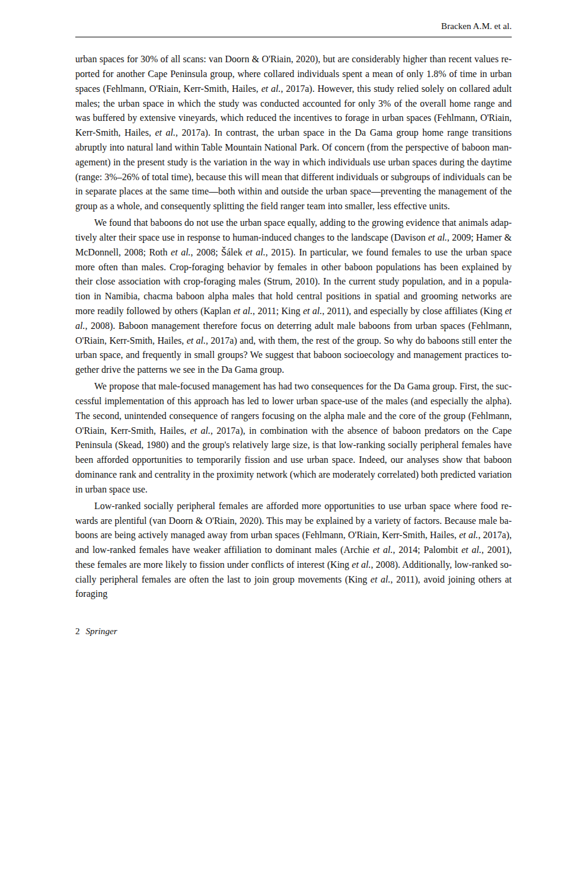Bracken A.M. et al.
urban spaces for 30% of all scans: van Doorn & O'Riain, 2020), but are considerably higher than recent values reported for another Cape Peninsula group, where collared individuals spent a mean of only 1.8% of time in urban spaces (Fehlmann, O'Riain, Kerr-Smith, Hailes, et al., 2017a). However, this study relied solely on collared adult males; the urban space in which the study was conducted accounted for only 3% of the overall home range and was buffered by extensive vineyards, which reduced the incentives to forage in urban spaces (Fehlmann, O'Riain, Kerr-Smith, Hailes, et al., 2017a). In contrast, the urban space in the Da Gama group home range transitions abruptly into natural land within Table Mountain National Park. Of concern (from the perspective of baboon management) in the present study is the variation in the way in which individuals use urban spaces during the daytime (range: 3%–26% of total time), because this will mean that different individuals or subgroups of individuals can be in separate places at the same time—both within and outside the urban space—preventing the management of the group as a whole, and consequently splitting the field ranger team into smaller, less effective units.
We found that baboons do not use the urban space equally, adding to the growing evidence that animals adaptively alter their space use in response to human-induced changes to the landscape (Davison et al., 2009; Hamer & McDonnell, 2008; Roth et al., 2008; Šálek et al., 2015). In particular, we found females to use the urban space more often than males. Crop-foraging behavior by females in other baboon populations has been explained by their close association with crop-foraging males (Strum, 2010). In the current study population, and in a population in Namibia, chacma baboon alpha males that hold central positions in spatial and grooming networks are more readily followed by others (Kaplan et al., 2011; King et al., 2011), and especially by close affiliates (King et al., 2008). Baboon management therefore focus on deterring adult male baboons from urban spaces (Fehlmann, O'Riain, Kerr-Smith, Hailes, et al., 2017a) and, with them, the rest of the group. So why do baboons still enter the urban space, and frequently in small groups? We suggest that baboon socioecology and management practices together drive the patterns we see in the Da Gama group.
We propose that male-focused management has had two consequences for the Da Gama group. First, the successful implementation of this approach has led to lower urban space-use of the males (and especially the alpha). The second, unintended consequence of rangers focusing on the alpha male and the core of the group (Fehlmann, O'Riain, Kerr-Smith, Hailes, et al., 2017a), in combination with the absence of baboon predators on the Cape Peninsula (Skead, 1980) and the group's relatively large size, is that low-ranking socially peripheral females have been afforded opportunities to temporarily fission and use urban space. Indeed, our analyses show that baboon dominance rank and centrality in the proximity network (which are moderately correlated) both predicted variation in urban space use.
Low-ranked socially peripheral females are afforded more opportunities to use urban space where food rewards are plentiful (van Doorn & O'Riain, 2020). This may be explained by a variety of factors. Because male baboons are being actively managed away from urban spaces (Fehlmann, O'Riain, Kerr-Smith, Hailes, et al., 2017a), and low-ranked females have weaker affiliation to dominant males (Archie et al., 2014; Palombit et al., 2001), these females are more likely to fission under conflicts of interest (King et al., 2008). Additionally, low-ranked socially peripheral females are often the last to join group movements (King et al., 2011), avoid joining others at foraging
2 Springer